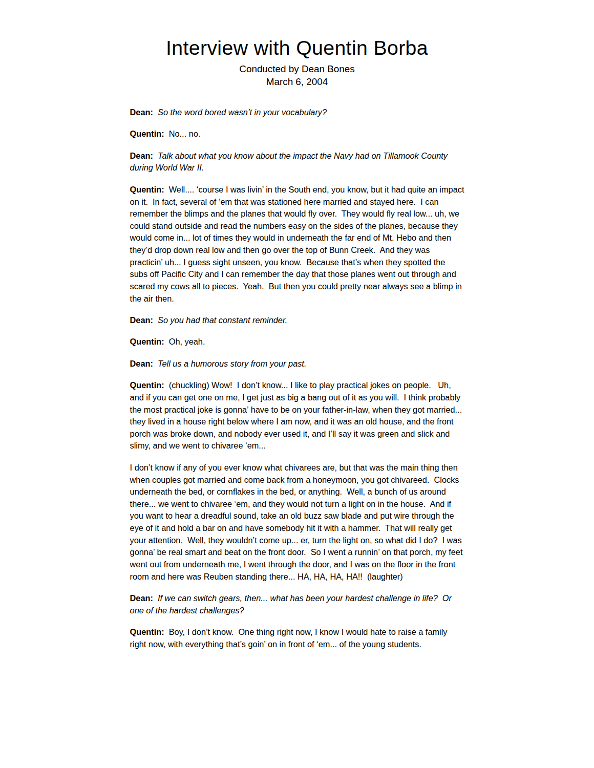Interview with Quentin Borba
Conducted by Dean Bones
March 6, 2004
Dean: So the word bored wasn’t in your vocabulary?
Quentin: No... no.
Dean: Talk about what you know about the impact the Navy had on Tillamook County during World War II.
Quentin: Well.... ‘course I was livin’ in the South end, you know, but it had quite an impact on it. In fact, several of ‘em that was stationed here married and stayed here. I can remember the blimps and the planes that would fly over. They would fly real low... uh, we could stand outside and read the numbers easy on the sides of the planes, because they would come in... lot of times they would in underneath the far end of Mt. Hebo and then they’d drop down real low and then go over the top of Bunn Creek. And they was practicin’ uh... I guess sight unseen, you know. Because that’s when they spotted the subs off Pacific City and I can remember the day that those planes went out through and scared my cows all to pieces. Yeah. But then you could pretty near always see a blimp in the air then.
Dean: So you had that constant reminder.
Quentin: Oh, yeah.
Dean: Tell us a humorous story from your past.
Quentin: (chuckling) Wow! I don’t know... I like to play practical jokes on people. Uh, and if you can get one on me, I get just as big a bang out of it as you will. I think probably the most practical joke is gonna’ have to be on your father-in-law, when they got married... they lived in a house right below where I am now, and it was an old house, and the front porch was broke down, and nobody ever used it, and I’ll say it was green and slick and slimy, and we went to chivaree ‘em...
I don’t know if any of you ever know what chivarees are, but that was the main thing then when couples got married and come back from a honeymoon, you got chivareed. Clocks underneath the bed, or cornflakes in the bed, or anything. Well, a bunch of us around there... we went to chivaree ‘em, and they would not turn a light on in the house. And if you want to hear a dreadful sound, take an old buzz saw blade and put wire through the eye of it and hold a bar on and have somebody hit it with a hammer. That will really get your attention. Well, they wouldn’t come up... er, turn the light on, so what did I do? I was gonna’ be real smart and beat on the front door. So I went a runnin’ on that porch, my feet went out from underneath me, I went through the door, and I was on the floor in the front room and here was Reuben standing there... HA, HA, HA, HA!! (laughter)
Dean: If we can switch gears, then... what has been your hardest challenge in life? Or one of the hardest challenges?
Quentin: Boy, I don’t know. One thing right now, I know I would hate to raise a family right now, with everything that’s goin’ on in front of ‘em... of the young students.